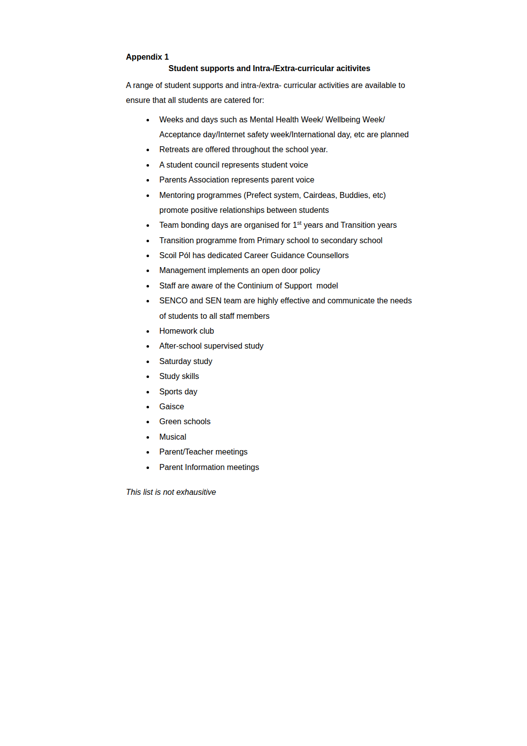Appendix 1
Student supports and Intra-/Extra-curricular acitivites
A range of student supports and intra-/extra- curricular activities are available to ensure that all students are catered for:
Weeks and days such as Mental Health Week/ Wellbeing Week/ Acceptance day/Internet safety week/International day, etc are planned
Retreats are offered throughout the school year.
A student council represents student voice
Parents Association represents parent voice
Mentoring programmes (Prefect system, Cairdeas, Buddies, etc) promote positive relationships between students
Team bonding days are organised for 1st years and Transition years
Transition programme from Primary school to secondary school
Scoil Pól has dedicated Career Guidance Counsellors
Management implements an open door policy
Staff are aware of the Continium of Support model
SENCO and SEN team are highly effective and communicate the needs of students to all staff members
Homework club
After-school supervised study
Saturday study
Study skills
Sports day
Gaisce
Green schools
Musical
Parent/Teacher meetings
Parent Information meetings
This list is not exhausitive